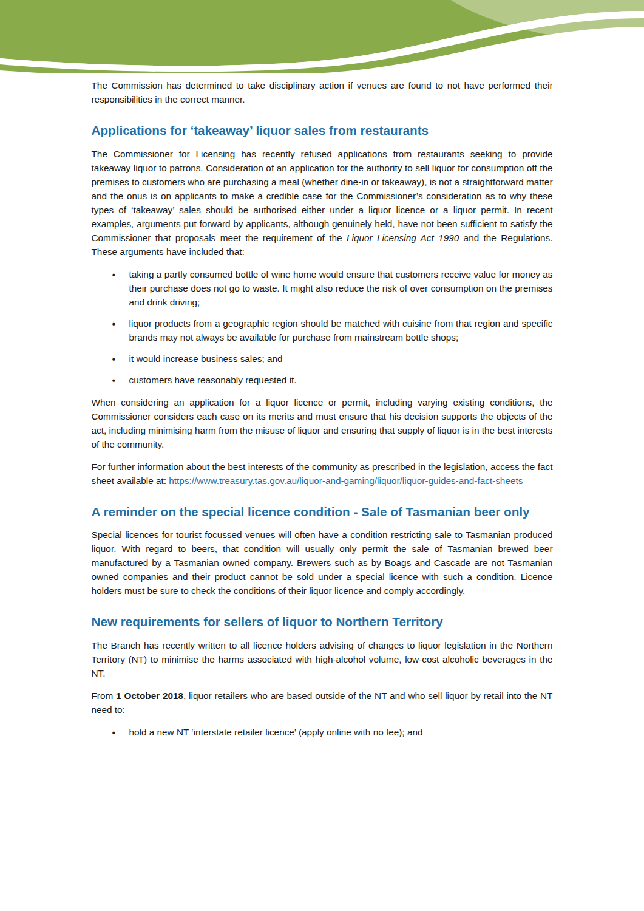The Commission has determined to take disciplinary action if venues are found to not have performed their responsibilities in the correct manner.
Applications for ‘takeaway’ liquor sales from restaurants
The Commissioner for Licensing has recently refused applications from restaurants seeking to provide takeaway liquor to patrons. Consideration of an application for the authority to sell liquor for consumption off the premises to customers who are purchasing a meal (whether dine-in or takeaway), is not a straightforward matter and the onus is on applicants to make a credible case for the Commissioner’s consideration as to why these types of ‘takeaway’ sales should be authorised either under a liquor licence or a liquor permit. In recent examples, arguments put forward by applicants, although genuinely held, have not been sufficient to satisfy the Commissioner that proposals meet the requirement of the Liquor Licensing Act 1990 and the Regulations. These arguments have included that:
taking a partly consumed bottle of wine home would ensure that customers receive value for money as their purchase does not go to waste. It might also reduce the risk of over consumption on the premises and drink driving;
liquor products from a geographic region should be matched with cuisine from that region and specific brands may not always be available for purchase from mainstream bottle shops;
it would increase business sales; and
customers have reasonably requested it.
When considering an application for a liquor licence or permit, including varying existing conditions, the Commissioner considers each case on its merits and must ensure that his decision supports the objects of the act, including minimising harm from the misuse of liquor and ensuring that supply of liquor is in the best interests of the community.
For further information about the best interests of the community as prescribed in the legislation, access the fact sheet available at: https://www.treasury.tas.gov.au/liquor-and-gaming/liquor/liquor-guides-and-fact-sheets
A reminder on the special licence condition - Sale of Tasmanian beer only
Special licences for tourist focussed venues will often have a condition restricting sale to Tasmanian produced liquor. With regard to beers, that condition will usually only permit the sale of Tasmanian brewed beer manufactured by a Tasmanian owned company. Brewers such as by Boags and Cascade are not Tasmanian owned companies and their product cannot be sold under a special licence with such a condition. Licence holders must be sure to check the conditions of their liquor licence and comply accordingly.
New requirements for sellers of liquor to Northern Territory
The Branch has recently written to all licence holders advising of changes to liquor legislation in the Northern Territory (NT) to minimise the harms associated with high-alcohol volume, low-cost alcoholic beverages in the NT.
From 1 October 2018, liquor retailers who are based outside of the NT and who sell liquor by retail into the NT need to:
hold a new NT ‘interstate retailer licence’ (apply online with no fee); and